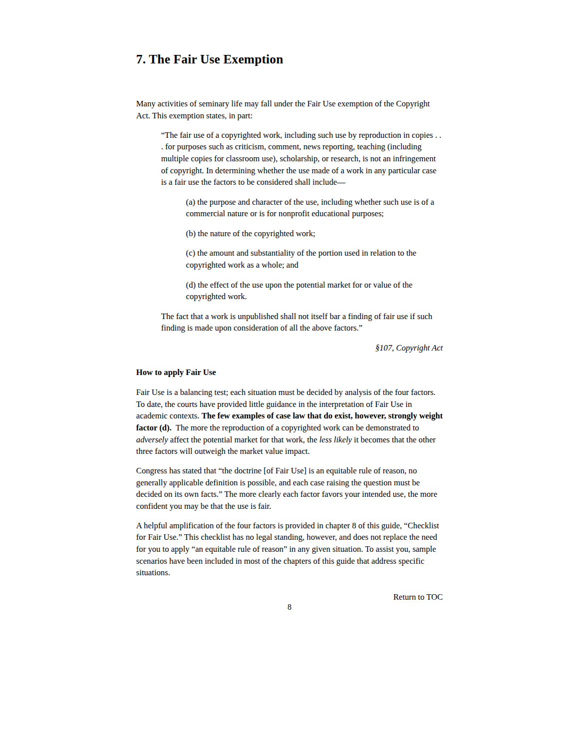7. The Fair Use Exemption
Many activities of seminary life may fall under the Fair Use exemption of the Copyright Act. This exemption states, in part:
“The fair use of a copyrighted work, including such use by reproduction in copies . . . for purposes such as criticism, comment, news reporting, teaching (including multiple copies for classroom use), scholarship, or research, is not an infringement of copyright. In determining whether the use made of a work in any particular case is a fair use the factors to be considered shall include—
(a) the purpose and character of the use, including whether such use is of a commercial nature or is for nonprofit educational purposes;
(b) the nature of the copyrighted work;
(c) the amount and substantiality of the portion used in relation to the copyrighted work as a whole; and
(d) the effect of the use upon the potential market for or value of the copyrighted work.
The fact that a work is unpublished shall not itself bar a finding of fair use if such finding is made upon consideration of all the above factors.”
§107, Copyright Act
How to apply Fair Use
Fair Use is a balancing test; each situation must be decided by analysis of the four factors. To date, the courts have provided little guidance in the interpretation of Fair Use in academic contexts. The few examples of case law that do exist, however, strongly weight factor (d). The more the reproduction of a copyrighted work can be demonstrated to adversely affect the potential market for that work, the less likely it becomes that the other three factors will outweigh the market value impact.
Congress has stated that “the doctrine [of Fair Use] is an equitable rule of reason, no generally applicable definition is possible, and each case raising the question must be decided on its own facts.” The more clearly each factor favors your intended use, the more confident you may be that the use is fair.
A helpful amplification of the four factors is provided in chapter 8 of this guide, “Checklist for Fair Use.” This checklist has no legal standing, however, and does not replace the need for you to apply “an equitable rule of reason” in any given situation. To assist you, sample scenarios have been included in most of the chapters of this guide that address specific situations.
Return to TOC
8